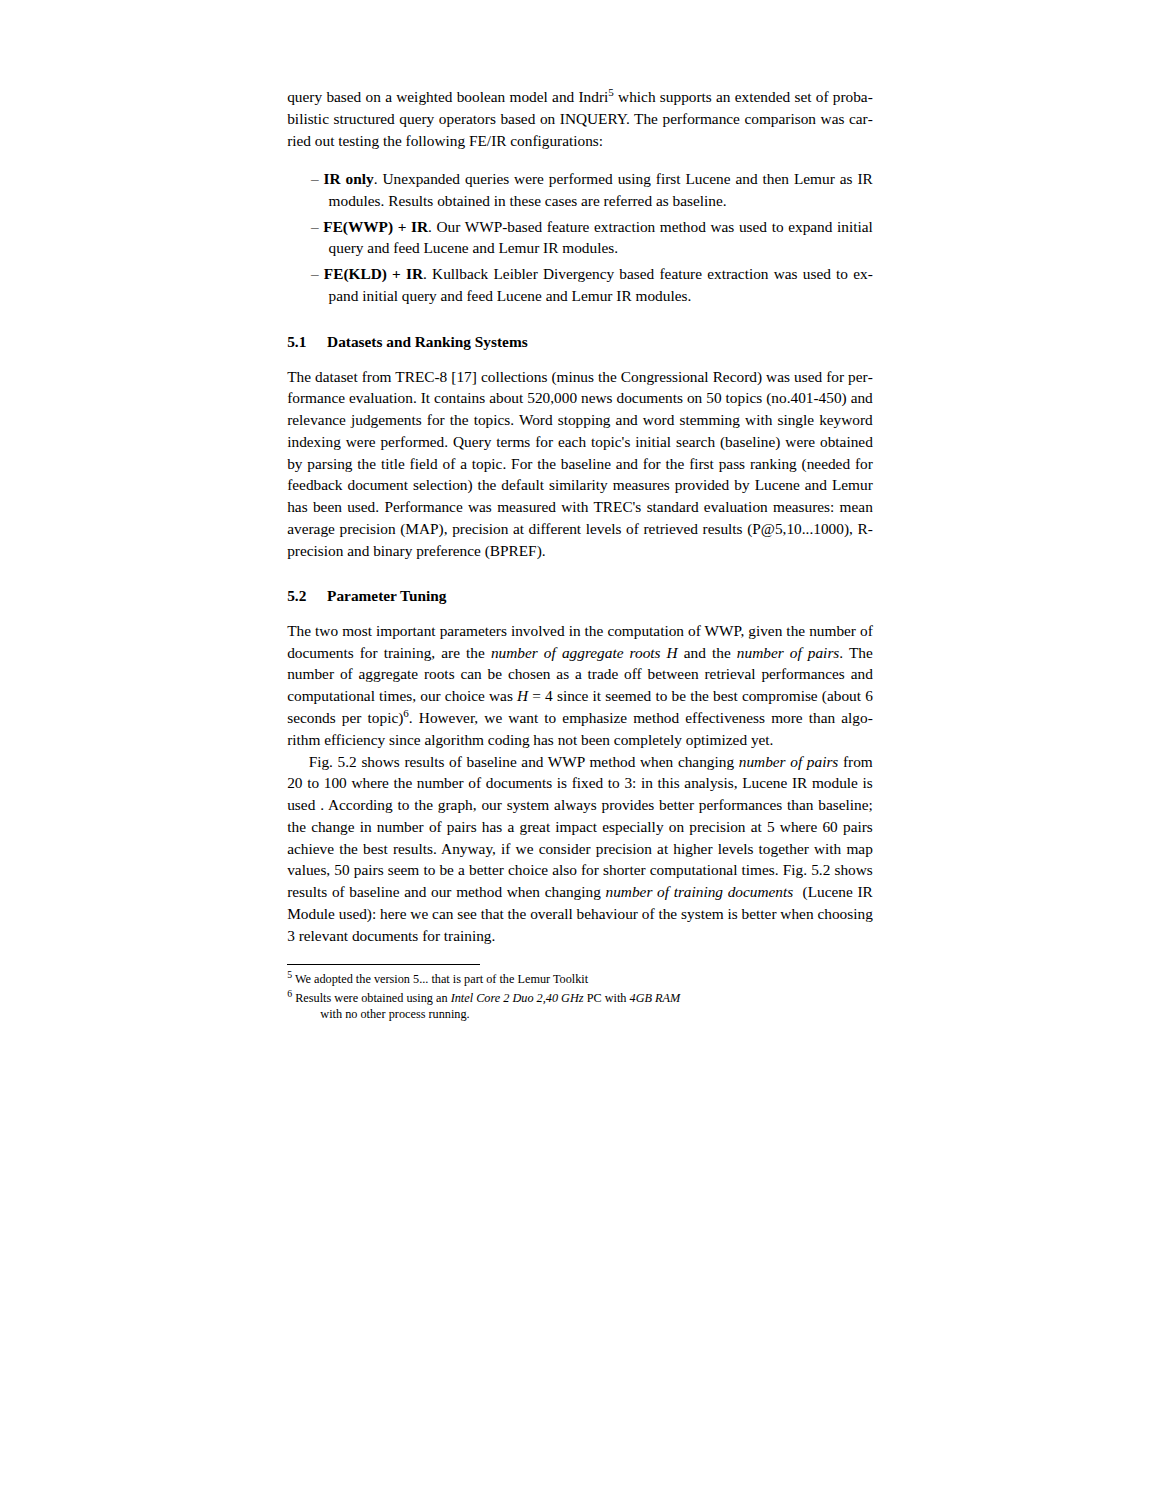query based on a weighted boolean model and Indri5 which supports an extended set of probabilistic structured query operators based on INQUERY. The performance comparison was carried out testing the following FE/IR configurations:
IR only. Unexpanded queries were performed using first Lucene and then Lemur as IR modules. Results obtained in these cases are referred as baseline.
FE(WWP) + IR. Our WWP-based feature extraction method was used to expand initial query and feed Lucene and Lemur IR modules.
FE(KLD) + IR. Kullback Leibler Divergency based feature extraction was used to expand initial query and feed Lucene and Lemur IR modules.
5.1 Datasets and Ranking Systems
The dataset from TREC-8 [17] collections (minus the Congressional Record) was used for performance evaluation. It contains about 520,000 news documents on 50 topics (no.401-450) and relevance judgements for the topics. Word stopping and word stemming with single keyword indexing were performed. Query terms for each topic's initial search (baseline) were obtained by parsing the title field of a topic. For the baseline and for the first pass ranking (needed for feedback document selection) the default similarity measures provided by Lucene and Lemur has been used. Performance was measured with TREC's standard evaluation measures: mean average precision (MAP), precision at different levels of retrieved results (P@5,10...1000), R-precision and binary preference (BPREF).
5.2 Parameter Tuning
The two most important parameters involved in the computation of WWP, given the number of documents for training, are the number of aggregate roots H and the number of pairs. The number of aggregate roots can be chosen as a trade off between retrieval performances and computational times, our choice was H = 4 since it seemed to be the best compromise (about 6 seconds per topic)6. However, we want to emphasize method effectiveness more than algorithm efficiency since algorithm coding has not been completely optimized yet.
Fig. 5.2 shows results of baseline and WWP method when changing number of pairs from 20 to 100 where the number of documents is fixed to 3: in this analysis, Lucene IR module is used . According to the graph, our system always provides better performances than baseline; the change in number of pairs has a great impact especially on precision at 5 where 60 pairs achieve the best results. Anyway, if we consider precision at higher levels together with map values, 50 pairs seem to be a better choice also for shorter computational times. Fig. 5.2 shows results of baseline and our method when changing number of training documents (Lucene IR Module used): here we can see that the overall behaviour of the system is better when choosing 3 relevant documents for training.
5 We adopted the version 5... that is part of the Lemur Toolkit
6 Results were obtained using an Intel Core 2 Duo 2,40 GHz PC with 4GB RAM with no other process running.